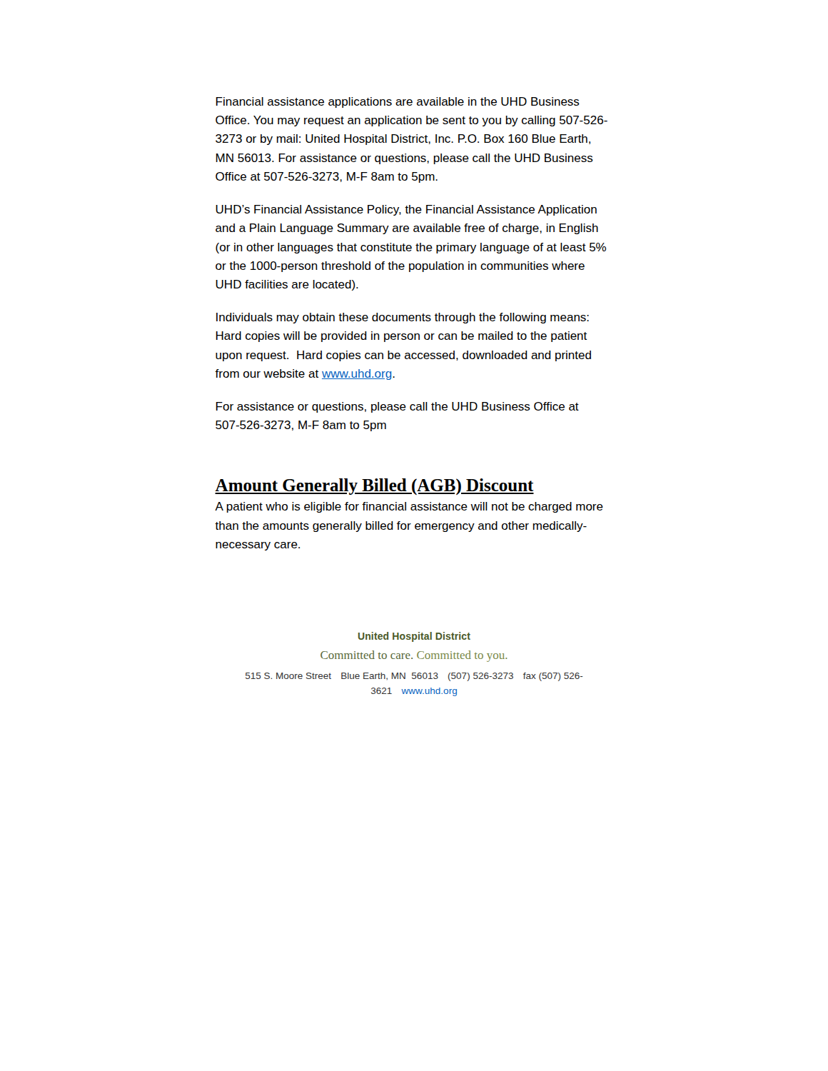Financial assistance applications are available in the UHD Business Office. You may request an application be sent to you by calling 507-526-3273 or by mail: United Hospital District, Inc. P.O. Box 160 Blue Earth, MN 56013. For assistance or questions, please call the UHD Business Office at 507-526-3273, M-F 8am to 5pm.
UHD’s Financial Assistance Policy, the Financial Assistance Application and a Plain Language Summary are available free of charge, in English (or in other languages that constitute the primary language of at least 5% or the 1000-person threshold of the population in communities where UHD facilities are located).
Individuals may obtain these documents through the following means:
Hard copies will be provided in person or can be mailed to the patient upon request. Hard copies can be accessed, downloaded and printed from our website at www.uhd.org.
For assistance or questions, please call the UHD Business Office at
507-526-3273, M-F 8am to 5pm
Amount Generally Billed (AGB) Discount
A patient who is eligible for financial assistance will not be charged more than the amounts generally billed for emergency and other medically-necessary care.
United Hospital District
Committed to care. Committed to you.
515 S. Moore Street Blue Earth, MN 56013 (507) 526-3273 fax (507) 526-3621 www.uhd.org